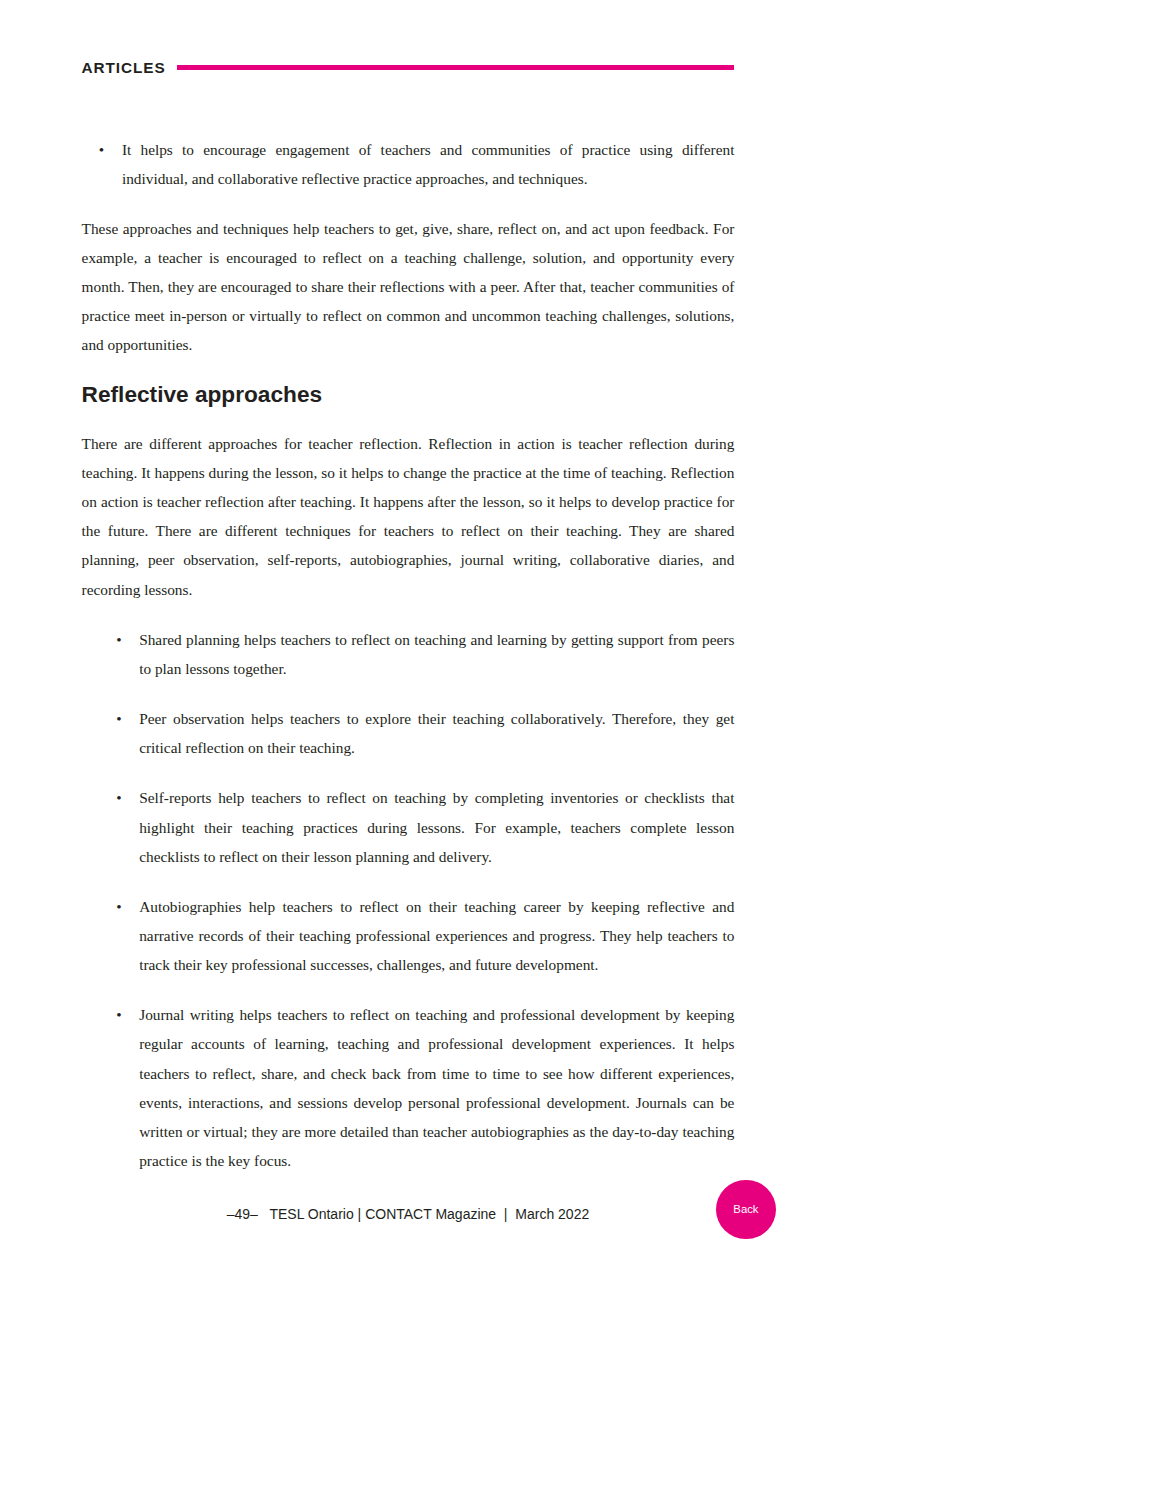ARTICLES
It helps to encourage engagement of teachers and communities of practice using different individual, and collaborative reflective practice approaches, and techniques.
These approaches and techniques help teachers to get, give, share, reflect on, and act upon feedback. For example, a teacher is encouraged to reflect on a teaching challenge, solution, and opportunity every month. Then, they are encouraged to share their reflections with a peer. After that, teacher communities of practice meet in-person or virtually to reflect on common and uncommon teaching challenges, solutions, and opportunities.
Reflective approaches
There are different approaches for teacher reflection. Reflection in action is teacher reflection during teaching. It happens during the lesson, so it helps to change the practice at the time of teaching. Reflection on action is teacher reflection after teaching. It happens after the lesson, so it helps to develop practice for the future. There are different techniques for teachers to reflect on their teaching. They are shared planning, peer observation, self-reports, autobiographies, journal writing, collaborative diaries, and recording lessons.
Shared planning helps teachers to reflect on teaching and learning by getting support from peers to plan lessons together.
Peer observation helps teachers to explore their teaching collaboratively. Therefore, they get critical reflection on their teaching.
Self-reports help teachers to reflect on teaching by completing inventories or checklists that highlight their teaching practices during lessons. For example, teachers complete lesson checklists to reflect on their lesson planning and delivery.
Autobiographies help teachers to reflect on their teaching career by keeping reflective and narrative records of their teaching professional experiences and progress. They help teachers to track their key professional successes, challenges, and future development.
Journal writing helps teachers to reflect on teaching and professional development by keeping regular accounts of learning, teaching and professional development experiences. It helps teachers to reflect, share, and check back from time to time to see how different experiences, events, interactions, and sessions develop personal professional development. Journals can be written or virtual; they are more detailed than teacher autobiographies as the day-to-day teaching practice is the key focus.
–49– TESL Ontario | CONTACT Magazine | March 2022
Back